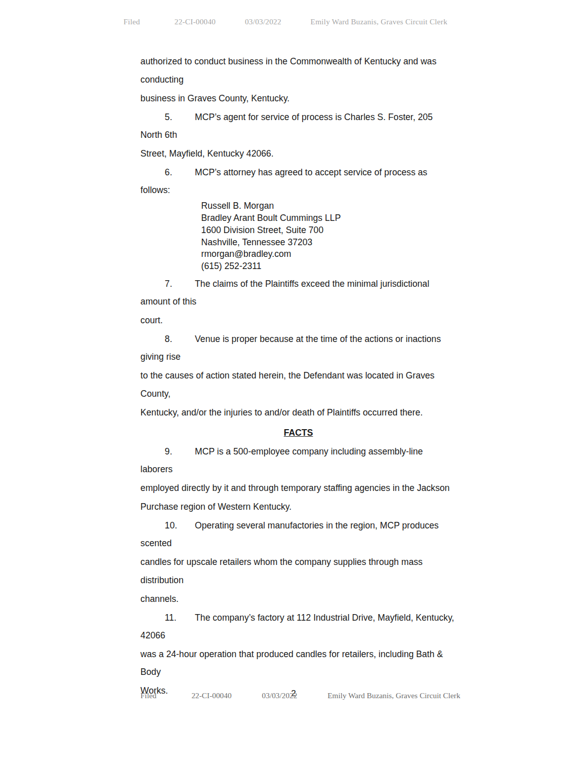Filed 22-CI-0004003/03/2022 Emily Ward Buzanis, Graves Circuit Clerk
authorized to conduct business in the Commonwealth of Kentucky and was conducting
business in Graves County, Kentucky.
5. MCP’s agent for service of process is Charles S. Foster, 205 North 6th
Street, Mayfield, Kentucky 42066.
6. MCP’s attorney has agreed to accept service of process as follows:
Russell B. Morgan
Bradley Arant Boult Cummings LLP
1600 Division Street, Suite 700
Nashville, Tennessee 37203
rmorgan@bradley.com
(615) 252-2311
7. The claims of the Plaintiffs exceed the minimal jurisdictional amount of this
court.
8. Venue is proper because at the time of the actions or inactions giving rise
to the causes of action stated herein, the Defendant was located in Graves County,
Kentucky, and/or the injuries to and/or death of Plaintiffs occurred there.
FACTS
9. MCP is a 500-employee company including assembly-line laborers
employed directly by it and through temporary staffing agencies in the Jackson
Purchase region of Western Kentucky.
10. Operating several manufactories in the region, MCP produces scented
candles for upscale retailers whom the company supplies through mass distribution
channels.
11. The company’s factory at 112 Industrial Drive, Mayfield, Kentucky, 42066
was a 24-hour operation that produced candles for retailers, including Bath & Body
Works.
2
Filed 22-CI-0004003/03/2022 Emily Ward Buzanis, Graves Circuit Clerk